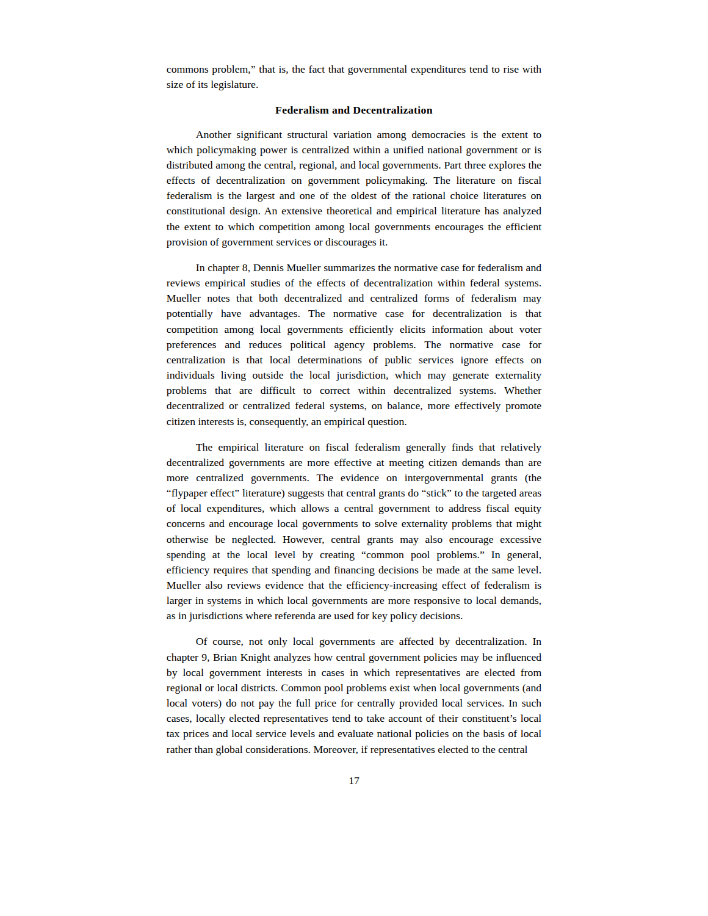commons problem,” that is, the fact that governmental expenditures tend to rise with size of its legislature.
Federalism and Decentralization
Another significant structural variation among democracies is the extent to which policymaking power is centralized within a unified national government or is distributed among the central, regional, and local governments. Part three explores the effects of decentralization on government policymaking. The literature on fiscal federalism is the largest and one of the oldest of the rational choice literatures on constitutional design. An extensive theoretical and empirical literature has analyzed the extent to which competition among local governments encourages the efficient provision of government services or discourages it.
In chapter 8, Dennis Mueller summarizes the normative case for federalism and reviews empirical studies of the effects of decentralization within federal systems. Mueller notes that both decentralized and centralized forms of federalism may potentially have advantages. The normative case for decentralization is that competition among local governments efficiently elicits information about voter preferences and reduces political agency problems. The normative case for centralization is that local determinations of public services ignore effects on individuals living outside the local jurisdiction, which may generate externality problems that are difficult to correct within decentralized systems. Whether decentralized or centralized federal systems, on balance, more effectively promote citizen interests is, consequently, an empirical question.
The empirical literature on fiscal federalism generally finds that relatively decentralized governments are more effective at meeting citizen demands than are more centralized governments. The evidence on intergovernmental grants (the “flypaper effect” literature) suggests that central grants do “stick” to the targeted areas of local expenditures, which allows a central government to address fiscal equity concerns and encourage local governments to solve externality problems that might otherwise be neglected. However, central grants may also encourage excessive spending at the local level by creating “common pool problems.” In general, efficiency requires that spending and financing decisions be made at the same level. Mueller also reviews evidence that the efficiency-increasing effect of federalism is larger in systems in which local governments are more responsive to local demands, as in jurisdictions where referenda are used for key policy decisions.
Of course, not only local governments are affected by decentralization. In chapter 9, Brian Knight analyzes how central government policies may be influenced by local government interests in cases in which representatives are elected from regional or local districts. Common pool problems exist when local governments (and local voters) do not pay the full price for centrally provided local services. In such cases, locally elected representatives tend to take account of their constituent’s local tax prices and local service levels and evaluate national policies on the basis of local rather than global considerations. Moreover, if representatives elected to the central
17